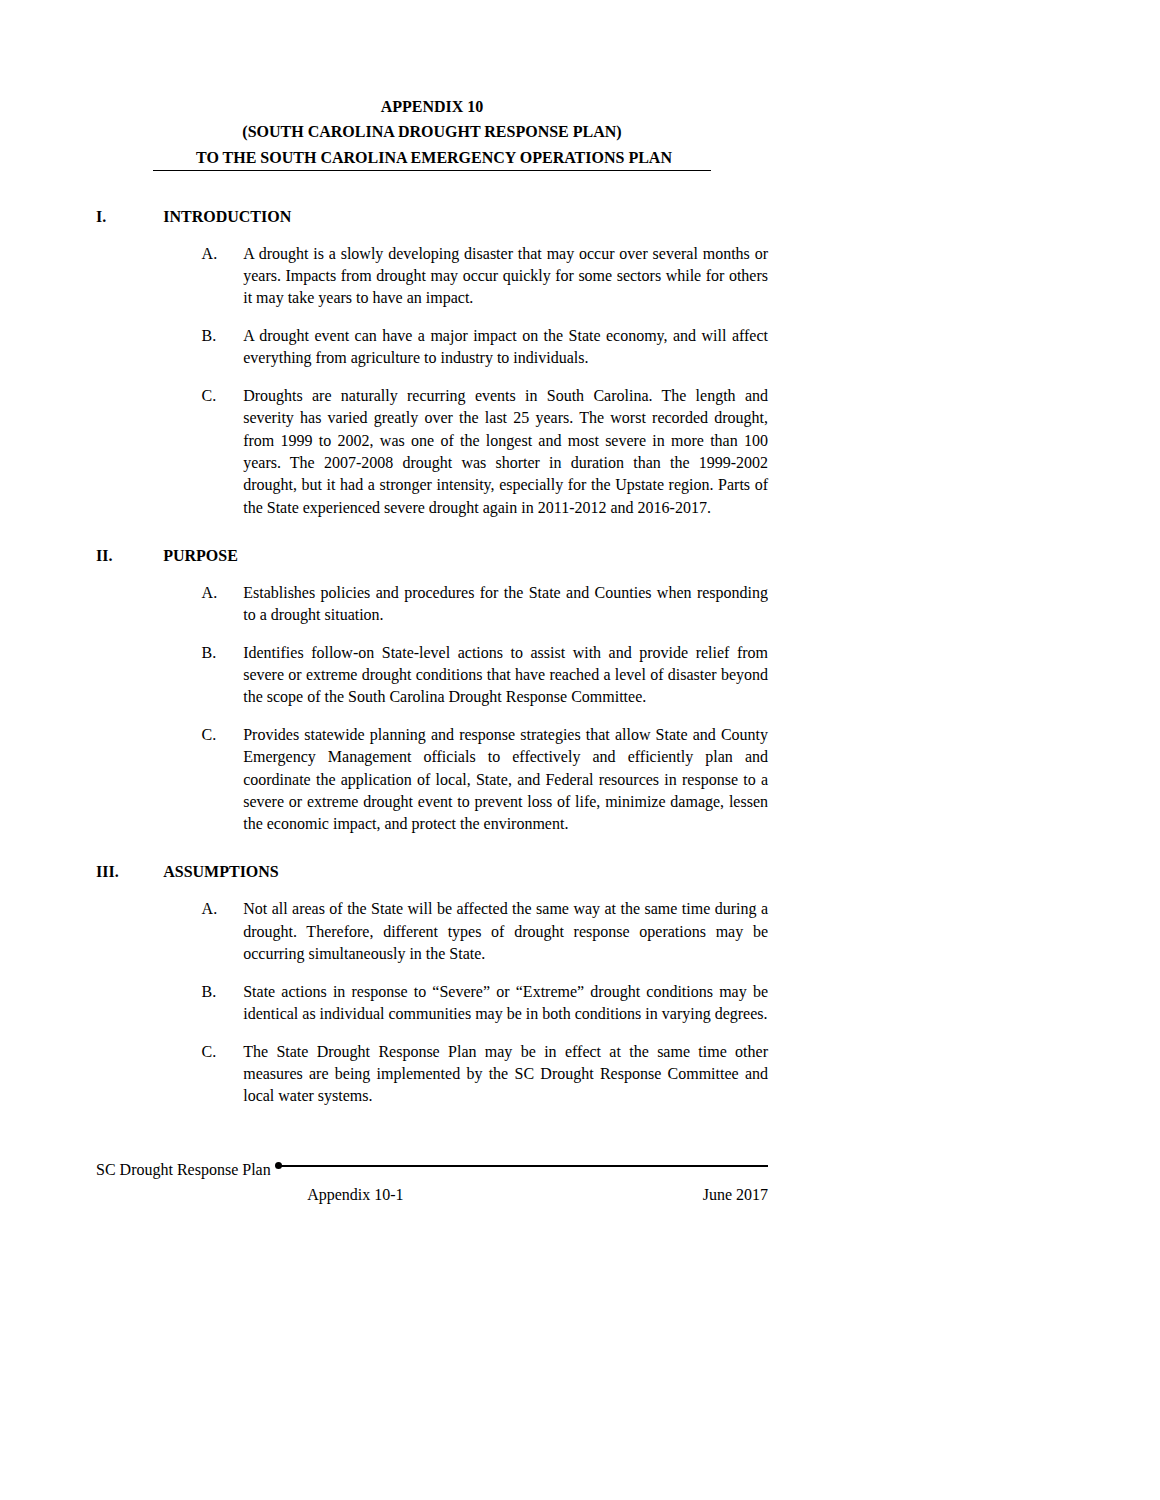APPENDIX 10
(SOUTH CAROLINA DROUGHT RESPONSE PLAN)
TO THE SOUTH CAROLINA EMERGENCY OPERATIONS PLAN
I. INTRODUCTION
A. A drought is a slowly developing disaster that may occur over several months or years. Impacts from drought may occur quickly for some sectors while for others it may take years to have an impact.
B. A drought event can have a major impact on the State economy, and will affect everything from agriculture to industry to individuals.
C. Droughts are naturally recurring events in South Carolina. The length and severity has varied greatly over the last 25 years. The worst recorded drought, from 1999 to 2002, was one of the longest and most severe in more than 100 years. The 2007-2008 drought was shorter in duration than the 1999-2002 drought, but it had a stronger intensity, especially for the Upstate region. Parts of the State experienced severe drought again in 2011-2012 and 2016-2017.
II. PURPOSE
A. Establishes policies and procedures for the State and Counties when responding to a drought situation.
B. Identifies follow-on State-level actions to assist with and provide relief from severe or extreme drought conditions that have reached a level of disaster beyond the scope of the South Carolina Drought Response Committee.
C. Provides statewide planning and response strategies that allow State and County Emergency Management officials to effectively and efficiently plan and coordinate the application of local, State, and Federal resources in response to a severe or extreme drought event to prevent loss of life, minimize damage, lessen the economic impact, and protect the environment.
III. ASSUMPTIONS
A. Not all areas of the State will be affected the same way at the same time during a drought. Therefore, different types of drought response operations may be occurring simultaneously in the State.
B. State actions in response to “Severe” or “Extreme” drought conditions may be identical as individual communities may be in both conditions in varying degrees.
C. The State Drought Response Plan may be in effect at the same time other measures are being implemented by the SC Drought Response Committee and local water systems.
SC Drought Response Plan
Appendix 10-1 June 2017